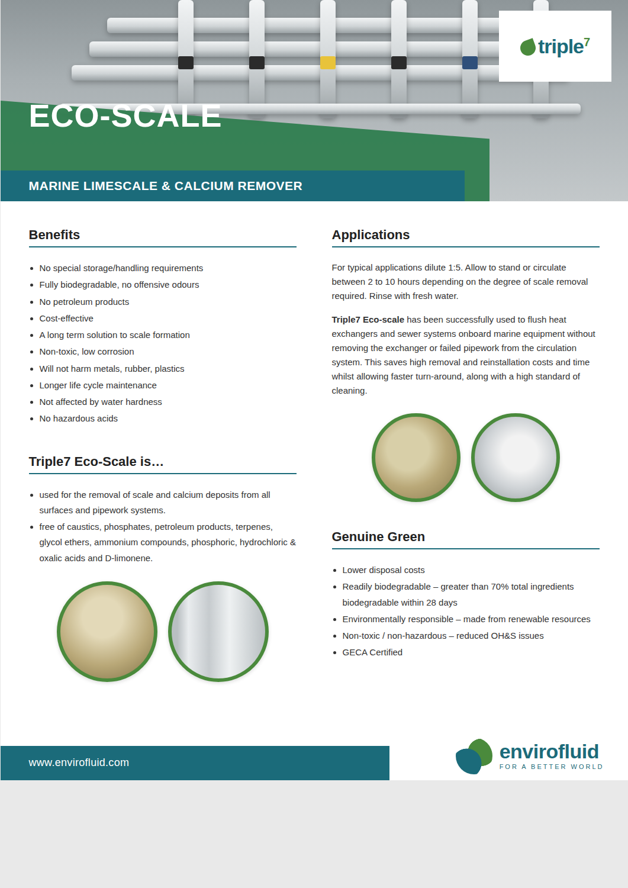triple7
ECO-SCALE
MARINE LIMESCALE & CALCIUM REMOVER
Benefits
No special storage/handling requirements
Fully biodegradable, no offensive odours
No petroleum products
Cost-effective
A long term solution to scale formation
Non-toxic, low corrosion
Will not harm metals, rubber, plastics
Longer life cycle maintenance
Not affected by water hardness
No hazardous acids
Triple7 Eco-Scale is…
used for the removal of scale and calcium deposits from all surfaces and pipework systems.
free of caustics, phosphates, petroleum products, terpenes, glycol ethers, ammonium compounds, phosphoric, hydrochloric & oxalic acids and D-limonene.
Applications
For typical applications dilute 1:5. Allow to stand or circulate between 2 to 10 hours depending on the degree of scale removal required. Rinse with fresh water.
Triple7 Eco-scale has been successfully used to flush heat exchangers and sewer systems onboard marine equipment without removing the exchanger or failed pipework from the circulation system. This saves high removal and reinstallation costs and time whilst allowing faster turn-around, along with a high standard of cleaning.
Genuine Green
Lower disposal costs
Readily biodegradable – greater than 70% total ingredients biodegradable within 28 days
Environmentally responsible – made from renewable resources
Non-toxic / non-hazardous – reduced OH&S issues
GECA Certified
www.envirofluid.com
envirofluid
FOR A BETTER WORLD